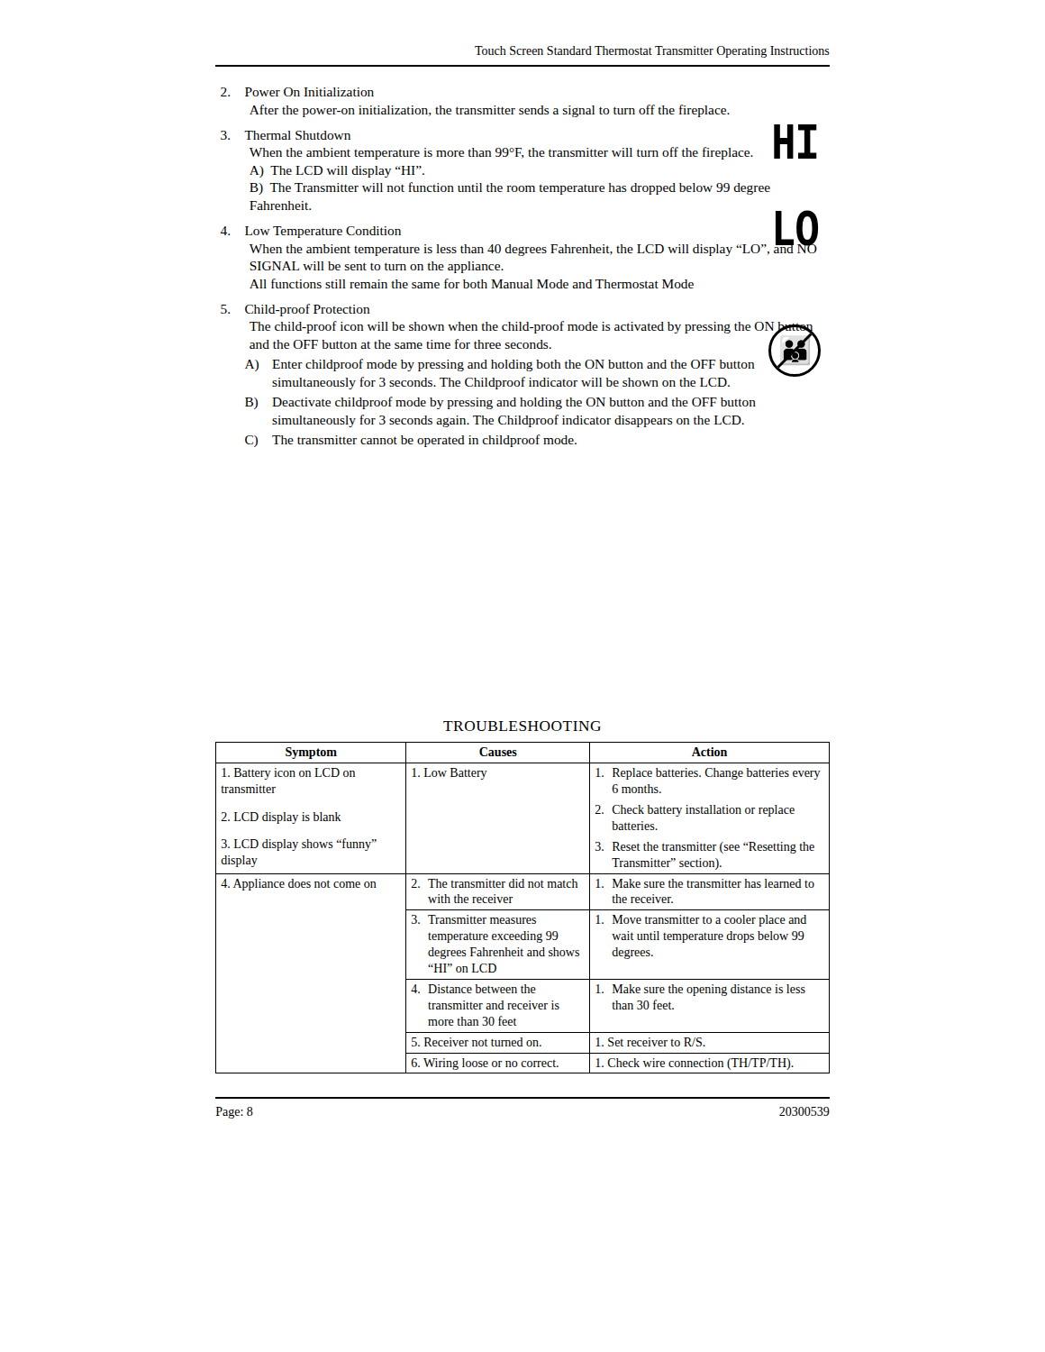Touch Screen Standard Thermostat Transmitter Operating Instructions
HI
LO
👪
2. Power On Initialization
After the power-on initialization, the transmitter sends a signal to turn off the fireplace.
3. Thermal Shutdown
When the ambient temperature is more than 99°F, the transmitter will turn off the fireplace.
A) The LCD will display “HI”.
B) The Transmitter will not function until the room temperature has dropped below 99 degree Fahrenheit.
4. Low Temperature Condition
When the ambient temperature is less than 40 degrees Fahrenheit, the LCD will display “LO”, and NO SIGNAL will be sent to turn on the appliance.
All functions still remain the same for both Manual Mode and Thermostat Mode
5. Child-proof Protection
The child-proof icon will be shown when the child-proof mode is activated by pressing the ON button and the OFF button at the same time for three seconds.
A) Enter childproof mode by pressing and holding both the ON button and the OFF button simultaneously for 3 seconds. The Childproof indicator will be shown on the LCD.
B) Deactivate childproof mode by pressing and holding the ON button and the OFF button simultaneously for 3 seconds again. The Childproof indicator disappears on the LCD.
C) The transmitter cannot be operated in childproof mode.
TROUBLESHOOTING
| Symptom | Causes | Action |
| --- | --- | --- |
| 1. Battery icon on LCD on transmitter 2. LCD display is blank 3. LCD display shows “funny” display | 1. Low Battery | 1. Replace batteries. Change batteries every 6 months. 2. Check battery installation or replace batteries. 3. Reset the transmitter (see “Resetting the Transmitter” section). |
| 4. Appliance does not come on | 2. The transmitter did not match with the receiver | 1. Make sure the transmitter has learned to the receiver. |
| 3. Transmitter measures temperature exceeding 99 degrees Fahrenheit and shows “HI” on LCD | 1. Move transmitter to a cooler place and wait until temperature drops below 99 degrees. |
| 4. Distance between the transmitter and receiver is more than 30 feet | 1. Make sure the opening distance is less than 30 feet. |
| 5. Receiver not turned on. 6. Wiring loose or no correct. | 1. Set receiver to R/S. 1. Check wire connection (TH/TP/TH). |
Page: 8 20300539